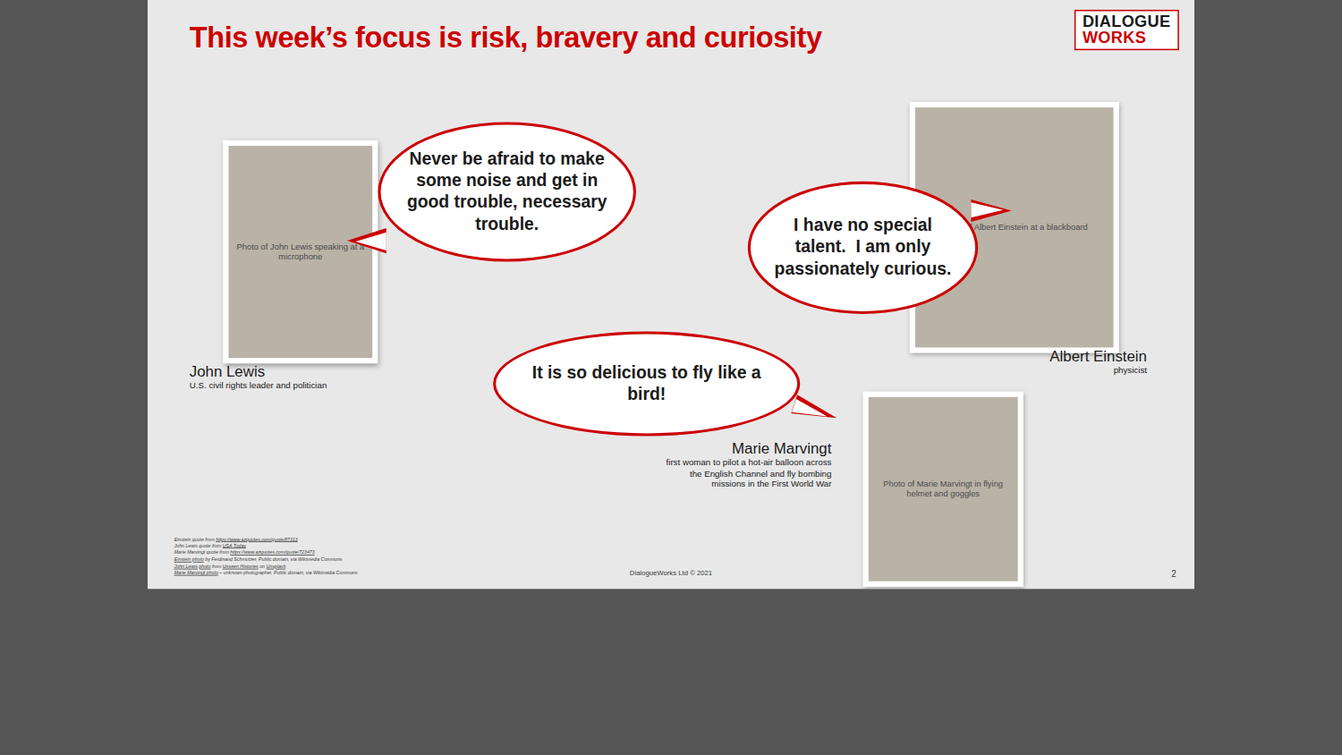DIALOGUE WORKS
This week’s focus is risk, bravery and curiosity
Photo of John Lewis speaking at a microphone
John Lewis U.S. civil rights leader and politician
Never be afraid to make some noise and get in good trouble, necessary trouble.
Photo of Albert Einstein at a blackboard
Albert Einstein physicist
I have no special talent. I am only passionately curious.
Photo of Marie Marvingt in flying helmet and goggles
Marie Marvingt first woman to pilot a hot-air balloon across the English Channel and fly bombing missions in the First World War
It is so delicious to fly like a bird!
Einstein quote from https://www.azquotes.com/quote/87313
John Lewis quote from USA Today
Marie Marvingt quote from https://www.azquotes.com/quote/723473
Einstein photo by Ferdinand Schmutzer, Public domain, via Wikimedia Commons
John Lewis photo from Unseen Histories on Unsplash
Marie Marvingt photo – unknown photographer, Public domain, via Wikimedia Commons
DialogueWorks Ltd © 2021
2